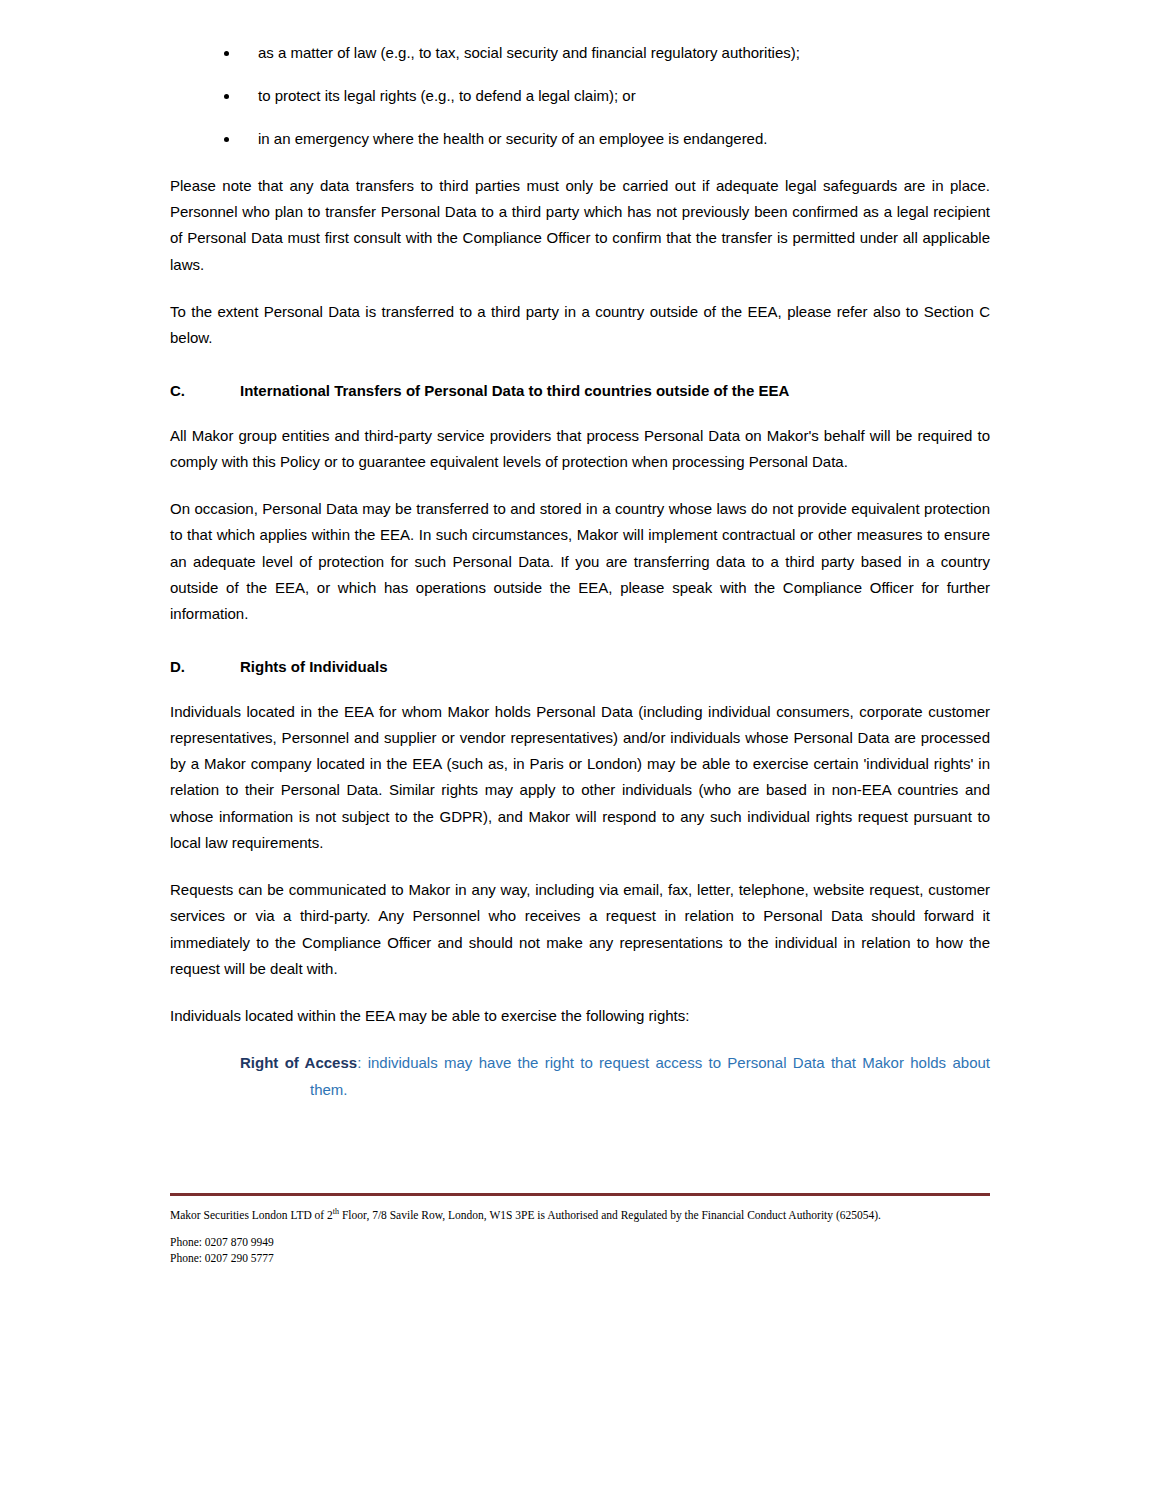as a matter of law (e.g., to tax, social security and financial regulatory authorities);
to protect its legal rights (e.g., to defend a legal claim); or
in an emergency where the health or security of an employee is endangered.
Please note that any data transfers to third parties must only be carried out if adequate legal safeguards are in place. Personnel who plan to transfer Personal Data to a third party which has not previously been confirmed as a legal recipient of Personal Data must first consult with the Compliance Officer to confirm that the transfer is permitted under all applicable laws.
To the extent Personal Data is transferred to a third party in a country outside of the EEA, please refer also to Section C below.
C. International Transfers of Personal Data to third countries outside of the EEA
All Makor group entities and third-party service providers that process Personal Data on Makor's behalf will be required to comply with this Policy or to guarantee equivalent levels of protection when processing Personal Data.
On occasion, Personal Data may be transferred to and stored in a country whose laws do not provide equivalent protection to that which applies within the EEA. In such circumstances, Makor will implement contractual or other measures to ensure an adequate level of protection for such Personal Data. If you are transferring data to a third party based in a country outside of the EEA, or which has operations outside the EEA, please speak with the Compliance Officer for further information.
D. Rights of Individuals
Individuals located in the EEA for whom Makor holds Personal Data (including individual consumers, corporate customer representatives, Personnel and supplier or vendor representatives) and/or individuals whose Personal Data are processed by a Makor company located in the EEA (such as, in Paris or London) may be able to exercise certain 'individual rights' in relation to their Personal Data. Similar rights may apply to other individuals (who are based in non-EEA countries and whose information is not subject to the GDPR), and Makor will respond to any such individual rights request pursuant to local law requirements.
Requests can be communicated to Makor in any way, including via email, fax, letter, telephone, website request, customer services or via a third-party. Any Personnel who receives a request in relation to Personal Data should forward it immediately to the Compliance Officer and should not make any representations to the individual in relation to how the request will be dealt with.
Individuals located within the EEA may be able to exercise the following rights:
Right of Access: individuals may have the right to request access to Personal Data that Makor holds about them.
Makor Securities London LTD of 2th Floor, 7/8 Savile Row, London, W1S 3PE is Authorised and Regulated by the Financial Conduct Authority (625054).
Phone: 0207 870 9949
Phone: 0207 290 5777